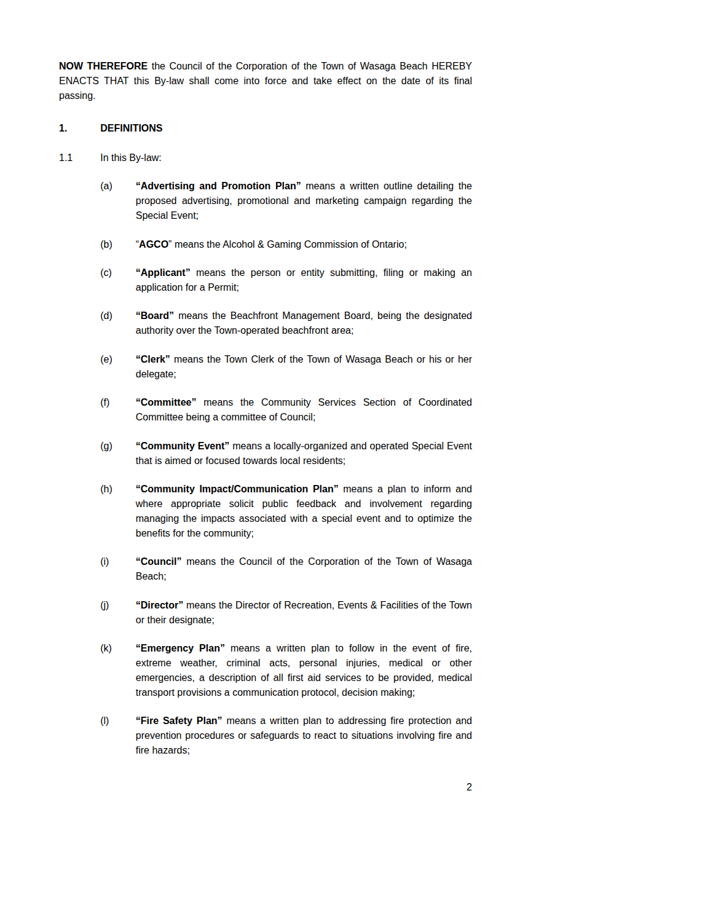NOW THEREFORE the Council of the Corporation of the Town of Wasaga Beach HEREBY ENACTS THAT this By-law shall come into force and take effect on the date of its final passing.
1. DEFINITIONS
1.1
In this By-law:
(a)
“Advertising and Promotion Plan” means a written outline detailing the proposed advertising, promotional and marketing campaign regarding the Special Event;
(b)
“AGCO” means the Alcohol & Gaming Commission of Ontario;
(c)
“Applicant” means the person or entity submitting, filing or making an application for a Permit;
(d)
“Board” means the Beachfront Management Board, being the designated authority over the Town-operated beachfront area;
(e)
“Clerk” means the Town Clerk of the Town of Wasaga Beach or his or her delegate;
(f)
“Committee” means the Community Services Section of Coordinated Committee being a committee of Council;
(g)
“Community Event” means a locally-organized and operated Special Event that is aimed or focused towards local residents;
(h)
“Community Impact/Communication Plan” means a plan to inform and where appropriate solicit public feedback and involvement regarding managing the impacts associated with a special event and to optimize the benefits for the community;
(i)
“Council” means the Council of the Corporation of the Town of Wasaga Beach;
(j)
“Director” means the Director of Recreation, Events & Facilities of the Town or their designate;
(k)
“Emergency Plan” means a written plan to follow in the event of fire, extreme weather, criminal acts, personal injuries, medical or other emergencies, a description of all first aid services to be provided, medical transport provisions a communication protocol, decision making;
(l)
“Fire Safety Plan” means a written plan to addressing fire protection and prevention procedures or safeguards to react to situations involving fire and fire hazards;
2